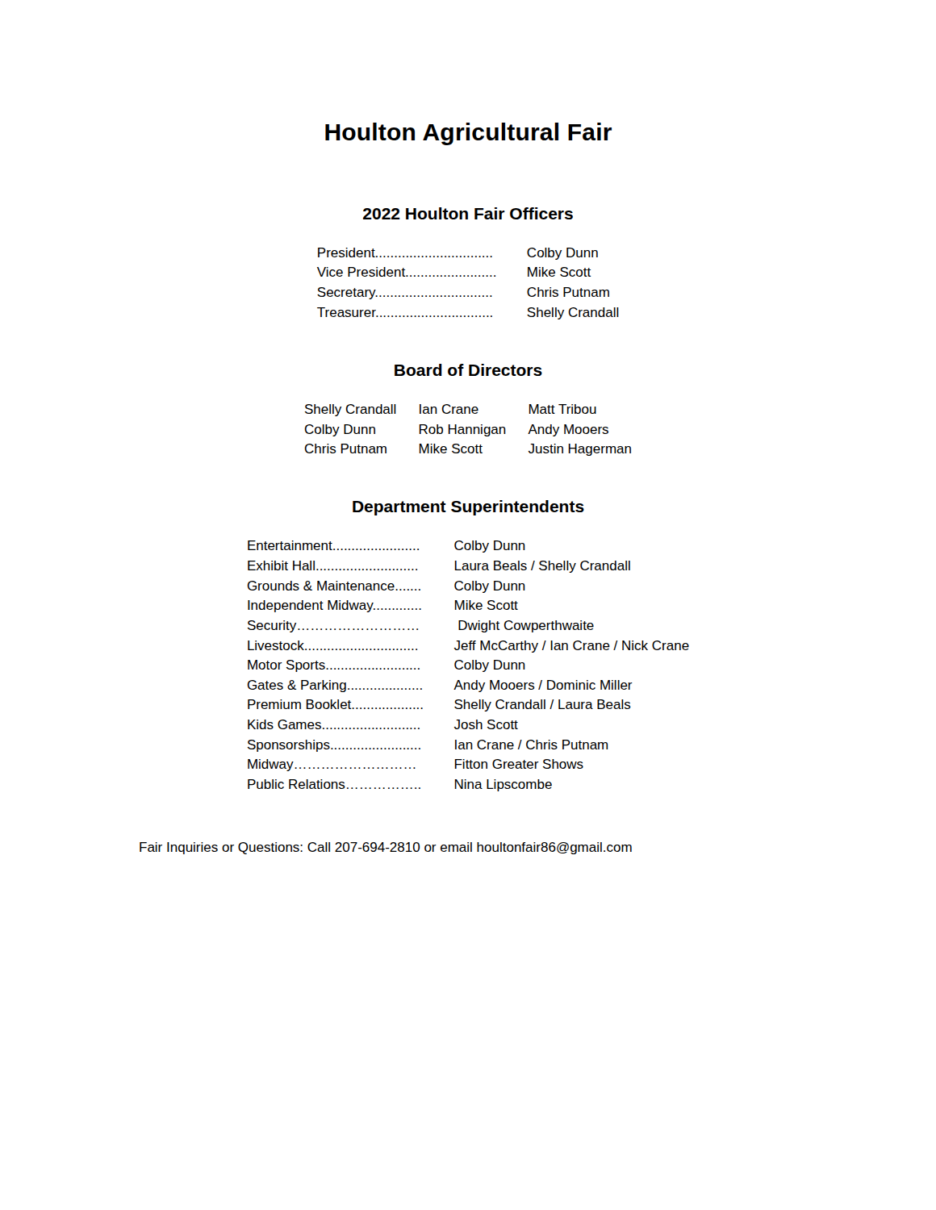Houlton Agricultural Fair
2022 Houlton Fair Officers
| President............................... | Colby Dunn |
| Vice President........................ | Mike Scott |
| Secretary............................... | Chris Putnam |
| Treasurer............................... | Shelly Crandall |
Board of Directors
| Shelly Crandall | Ian Crane | Matt Tribou |
| Colby Dunn | Rob Hannigan | Andy Mooers |
| Chris Putnam | Mike Scott | Justin Hagerman |
Department Superintendents
| Entertainment....................... | Colby Dunn |
| Exhibit Hall........................... | Laura Beals / Shelly Crandall |
| Grounds & Maintenance....... | Colby Dunn |
| Independent Midway............. | Mike Scott |
| Security……………………… | Dwight Cowperthwaite |
| Livestock.............................. | Jeff McCarthy / Ian Crane / Nick Crane |
| Motor Sports......................... | Colby Dunn |
| Gates & Parking.................... | Andy Mooers / Dominic Miller |
| Premium Booklet................... | Shelly Crandall / Laura Beals |
| Kids Games.......................... | Josh Scott |
| Sponsorships........................ | Ian Crane / Chris Putnam |
| Midway……………………… | Fitton Greater Shows |
| Public Relations…………….. | Nina Lipscombe |
Fair Inquiries or Questions: Call 207-694-2810 or email houltonfair86@gmail.com